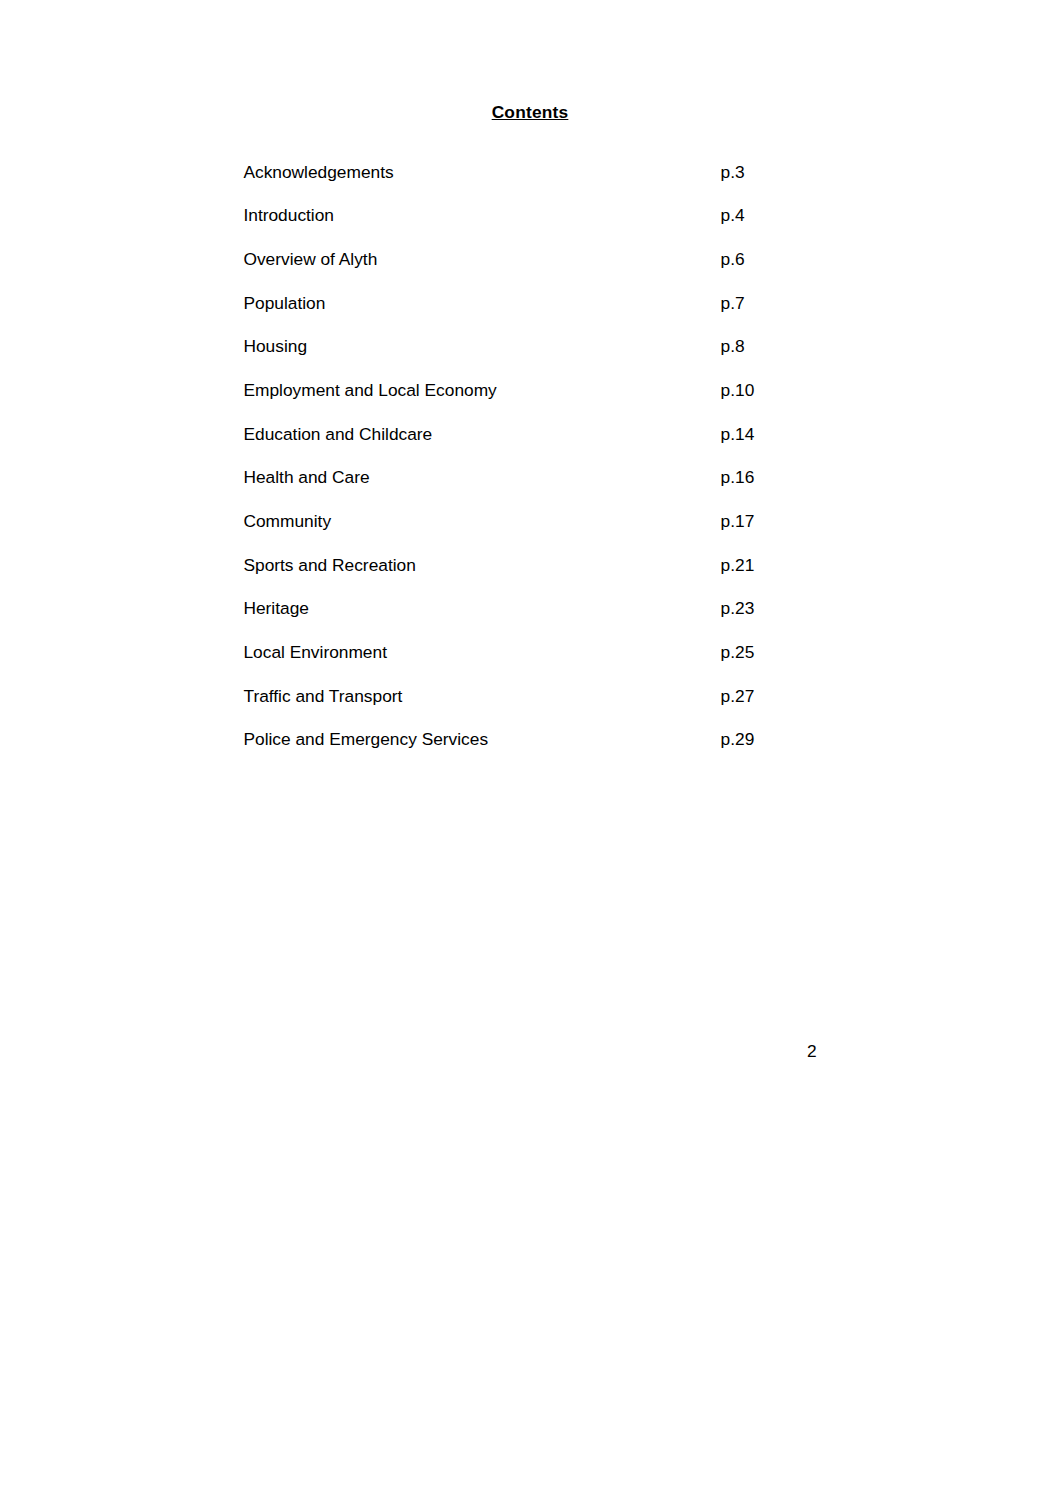Contents
| Acknowledgements | p.3 |
| Introduction | p.4 |
| Overview of Alyth | p.6 |
| Population | p.7 |
| Housing | p.8 |
| Employment and Local Economy | p.10 |
| Education and Childcare | p.14 |
| Health and Care | p.16 |
| Community | p.17 |
| Sports and Recreation | p.21 |
| Heritage | p.23 |
| Local Environment | p.25 |
| Traffic and Transport | p.27 |
| Police and Emergency Services | p.29 |
2